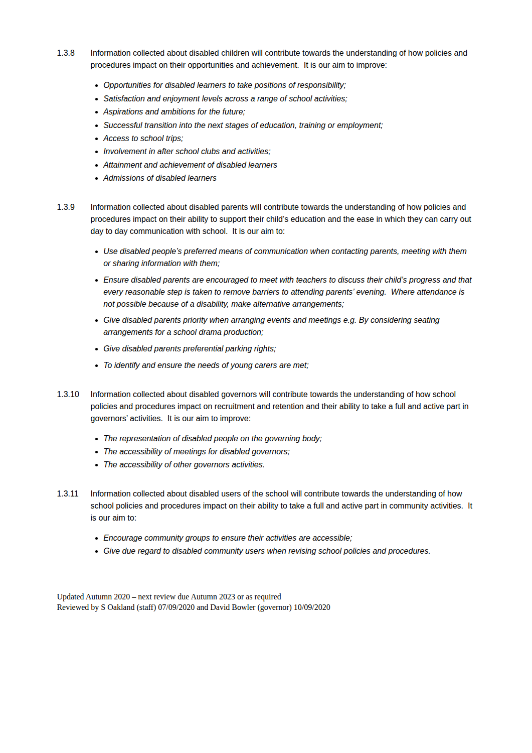1.3.8
Information collected about disabled children will contribute towards the understanding of how policies and procedures impact on their opportunities and achievement. It is our aim to improve:
Opportunities for disabled learners to take positions of responsibility;
Satisfaction and enjoyment levels across a range of school activities;
Aspirations and ambitions for the future;
Successful transition into the next stages of education, training or employment;
Access to school trips;
Involvement in after school clubs and activities;
Attainment and achievement of disabled learners
Admissions of disabled learners
1.3.9
Information collected about disabled parents will contribute towards the understanding of how policies and procedures impact on their ability to support their child’s education and the ease in which they can carry out day to day communication with school. It is our aim to:
Use disabled people’s preferred means of communication when contacting parents, meeting with them or sharing information with them;
Ensure disabled parents are encouraged to meet with teachers to discuss their child’s progress and that every reasonable step is taken to remove barriers to attending parents’ evening. Where attendance is not possible because of a disability, make alternative arrangements;
Give disabled parents priority when arranging events and meetings e.g. By considering seating arrangements for a school drama production;
Give disabled parents preferential parking rights;
To identify and ensure the needs of young carers are met;
1.3.10
Information collected about disabled governors will contribute towards the understanding of how school policies and procedures impact on recruitment and retention and their ability to take a full and active part in governors’ activities. It is our aim to improve:
The representation of disabled people on the governing body;
The accessibility of meetings for disabled governors;
The accessibility of other governors activities.
1.3.11
Information collected about disabled users of the school will contribute towards the understanding of how school policies and procedures impact on their ability to take a full and active part in community activities. It is our aim to:
Encourage community groups to ensure their activities are accessible;
Give due regard to disabled community users when revising school policies and procedures.
Updated Autumn 2020 – next review due Autumn 2023 or as required
Reviewed by S Oakland (staff) 07/09/2020 and David Bowler (governor) 10/09/2020